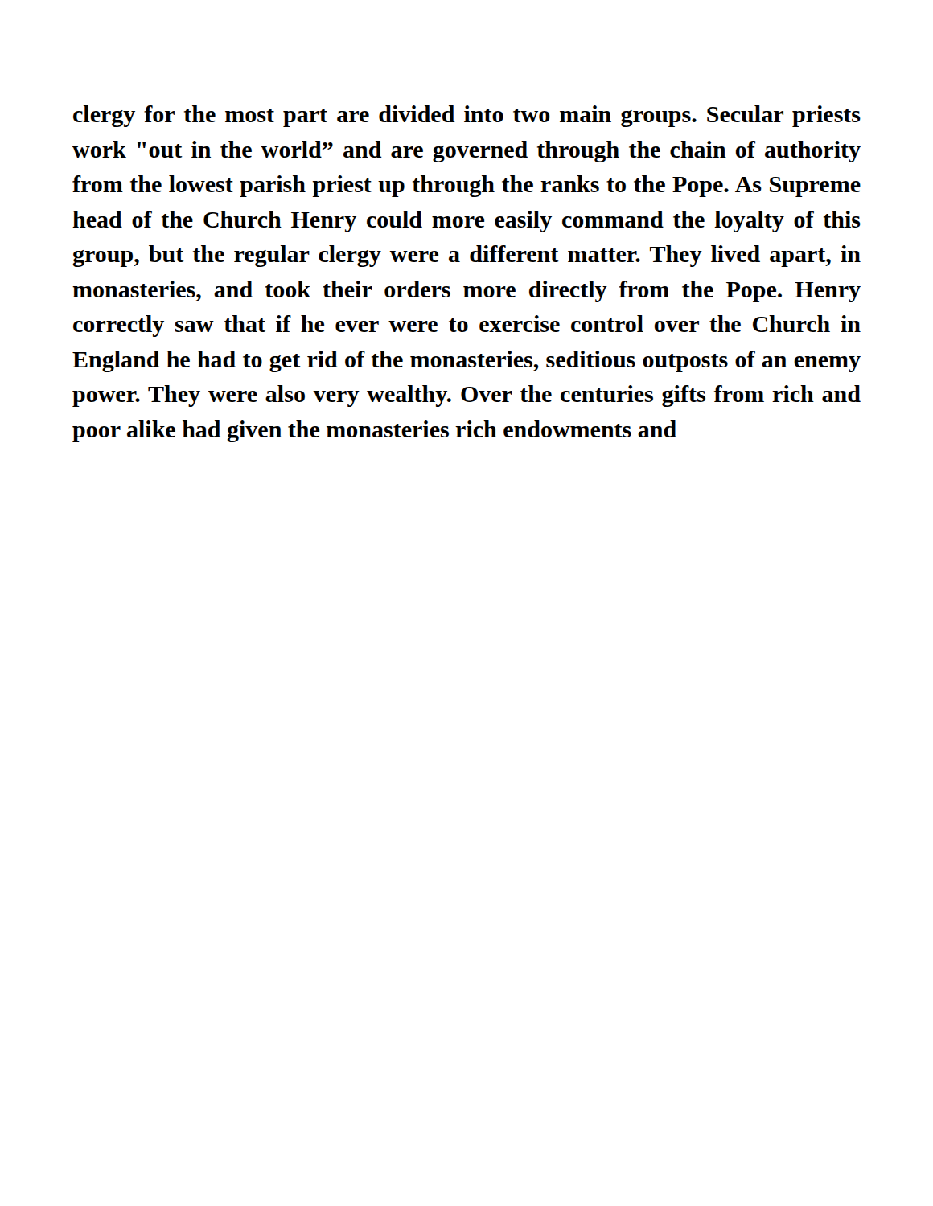clergy for the most part are divided into two main groups. Secular priests work "out in the world” and are governed through the chain of authority from the lowest parish priest up through the ranks to the Pope. As Supreme head of the Church Henry could more easily command the loyalty of this group, but the regular clergy were a different matter. They lived apart, in monasteries, and took their orders more directly from the Pope. Henry correctly saw that if he ever were to exercise control over the Church in England he had to get rid of the monasteries, seditious outposts of an enemy power. They were also very wealthy. Over the centuries gifts from rich and poor alike had given the monasteries rich endowments and